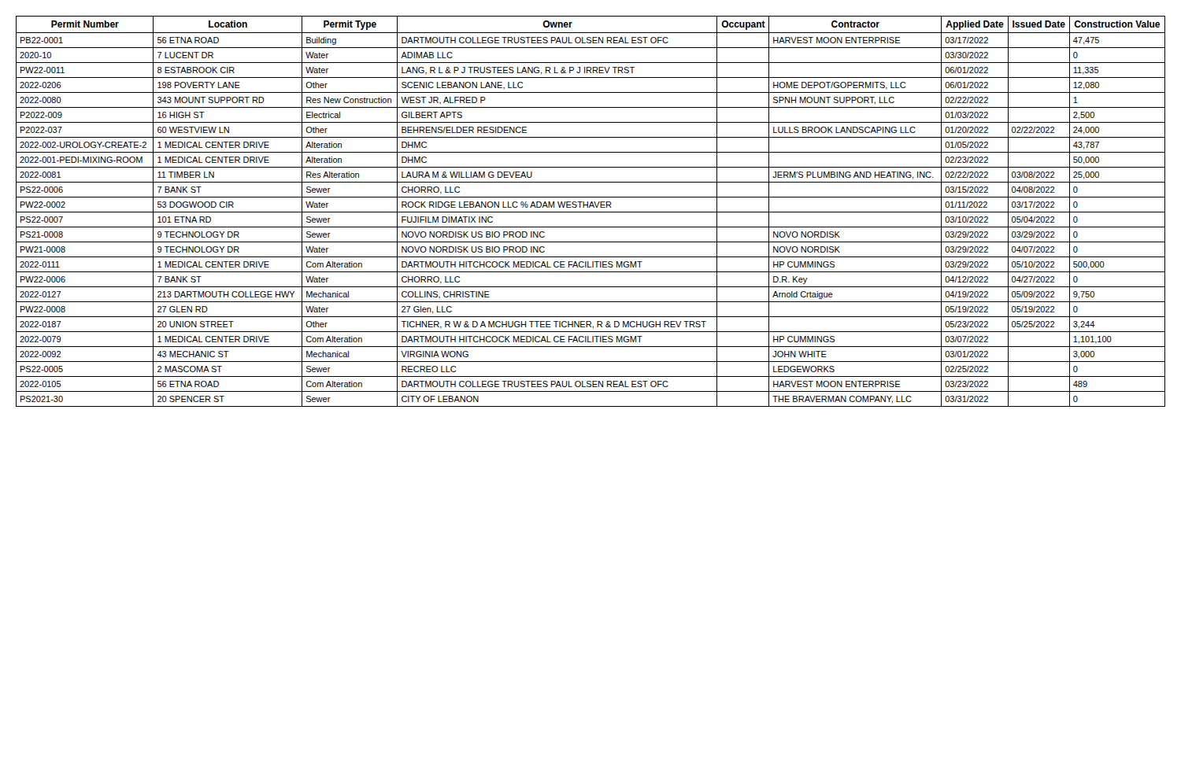| Permit Number | Location | Permit Type | Owner | Occupant | Contractor | Applied Date | Issued Date | Construction Value |
| --- | --- | --- | --- | --- | --- | --- | --- | --- |
| PB22-0001 | 56 ETNA ROAD | Building | DARTMOUTH COLLEGE TRUSTEES PAUL OLSEN REAL EST OFC | | HARVEST MOON ENTERPRISE | 03/17/2022 | | 47,475 |
| 2020-10 | 7 LUCENT DR | Water | ADIMAB LLC | | | 03/30/2022 | | 0 |
| PW22-0011 | 8 ESTABROOK CIR | Water | LANG, R L & P J TRUSTEES LANG, R L & P J IRREV TRST | | | 06/01/2022 | | 11,335 |
| 2022-0206 | 198 POVERTY LANE | Other | SCENIC LEBANON LANE, LLC | | HOME DEPOT/GOPERMITS, LLC | 06/01/2022 | | 12,080 |
| 2022-0080 | 343 MOUNT SUPPORT RD | Res New Construction | WEST JR, ALFRED P | | SPNH MOUNT SUPPORT, LLC | 02/22/2022 | | 1 |
| P2022-009 | 16 HIGH ST | Electrical | GILBERT APTS | | | 01/03/2022 | | 2,500 |
| P2022-037 | 60 WESTVIEW LN | Other | BEHRENS/ELDER RESIDENCE | | LULLS BROOK LANDSCAPING LLC | 01/20/2022 | 02/22/2022 | 24,000 |
| 2022-002-UROLOGY-CREATE-2 | 1 MEDICAL CENTER DRIVE | Alteration | DHMC | | | 01/05/2022 | | 43,787 |
| 2022-001-PEDI-MIXING-ROOM | 1 MEDICAL CENTER DRIVE | Alteration | DHMC | | | 02/23/2022 | | 50,000 |
| 2022-0081 | 11 TIMBER LN | Res Alteration | LAURA M & WILLIAM G DEVEAU | | JERM'S PLUMBING AND HEATING, INC. | 02/22/2022 | 03/08/2022 | 25,000 |
| PS22-0006 | 7 BANK ST | Sewer | CHORRO, LLC | | | 03/15/2022 | 04/08/2022 | 0 |
| PW22-0002 | 53 DOGWOOD CIR | Water | ROCK RIDGE LEBANON LLC % ADAM WESTHAVER | | | 01/11/2022 | 03/17/2022 | 0 |
| PS22-0007 | 101 ETNA RD | Sewer | FUJIFILM DIMATIX INC | | | 03/10/2022 | 05/04/2022 | 0 |
| PS21-0008 | 9 TECHNOLOGY DR | Sewer | NOVO NORDISK US BIO PROD INC | | NOVO NORDISK | 03/29/2022 | 03/29/2022 | 0 |
| PW21-0008 | 9 TECHNOLOGY DR | Water | NOVO NORDISK US BIO PROD INC | | NOVO NORDISK | 03/29/2022 | 04/07/2022 | 0 |
| 2022-0111 | 1 MEDICAL CENTER DRIVE | Com Alteration | DARTMOUTH HITCHCOCK MEDICAL CE FACILITIES MGMT | | HP CUMMINGS | 03/29/2022 | 05/10/2022 | 500,000 |
| PW22-0006 | 7 BANK ST | Water | CHORRO, LLC | | D.R. Key | 04/12/2022 | 04/27/2022 | 0 |
| 2022-0127 | 213 DARTMOUTH COLLEGE HWY | Mechanical | COLLINS, CHRISTINE | | Arnold Crtaigue | 04/19/2022 | 05/09/2022 | 9,750 |
| PW22-0008 | 27 GLEN RD | Water | 27 Glen, LLC | | | 05/19/2022 | 05/19/2022 | 0 |
| 2022-0187 | 20 UNION STREET | Other | TICHNER, R W & D A MCHUGH TTEE TICHNER, R & D MCHUGH REV TRST | | | 05/23/2022 | 05/25/2022 | 3,244 |
| 2022-0079 | 1 MEDICAL CENTER DRIVE | Com Alteration | DARTMOUTH HITCHCOCK MEDICAL CE FACILITIES MGMT | | HP CUMMINGS | 03/07/2022 | | 1,101,100 |
| 2022-0092 | 43 MECHANIC ST | Mechanical | VIRGINIA WONG | | JOHN WHITE | 03/01/2022 | | 3,000 |
| PS22-0005 | 2 MASCOMA ST | Sewer | RECREO LLC | | LEDGEWORKS | 02/25/2022 | | 0 |
| 2022-0105 | 56 ETNA ROAD | Com Alteration | DARTMOUTH COLLEGE TRUSTEES PAUL OLSEN REAL EST OFC | | HARVEST MOON ENTERPRISE | 03/23/2022 | | 489 |
| PS2021-30 | 20 SPENCER ST | Sewer | CITY OF LEBANON | | THE BRAVERMAN COMPANY, LLC | 03/31/2022 | | 0 |